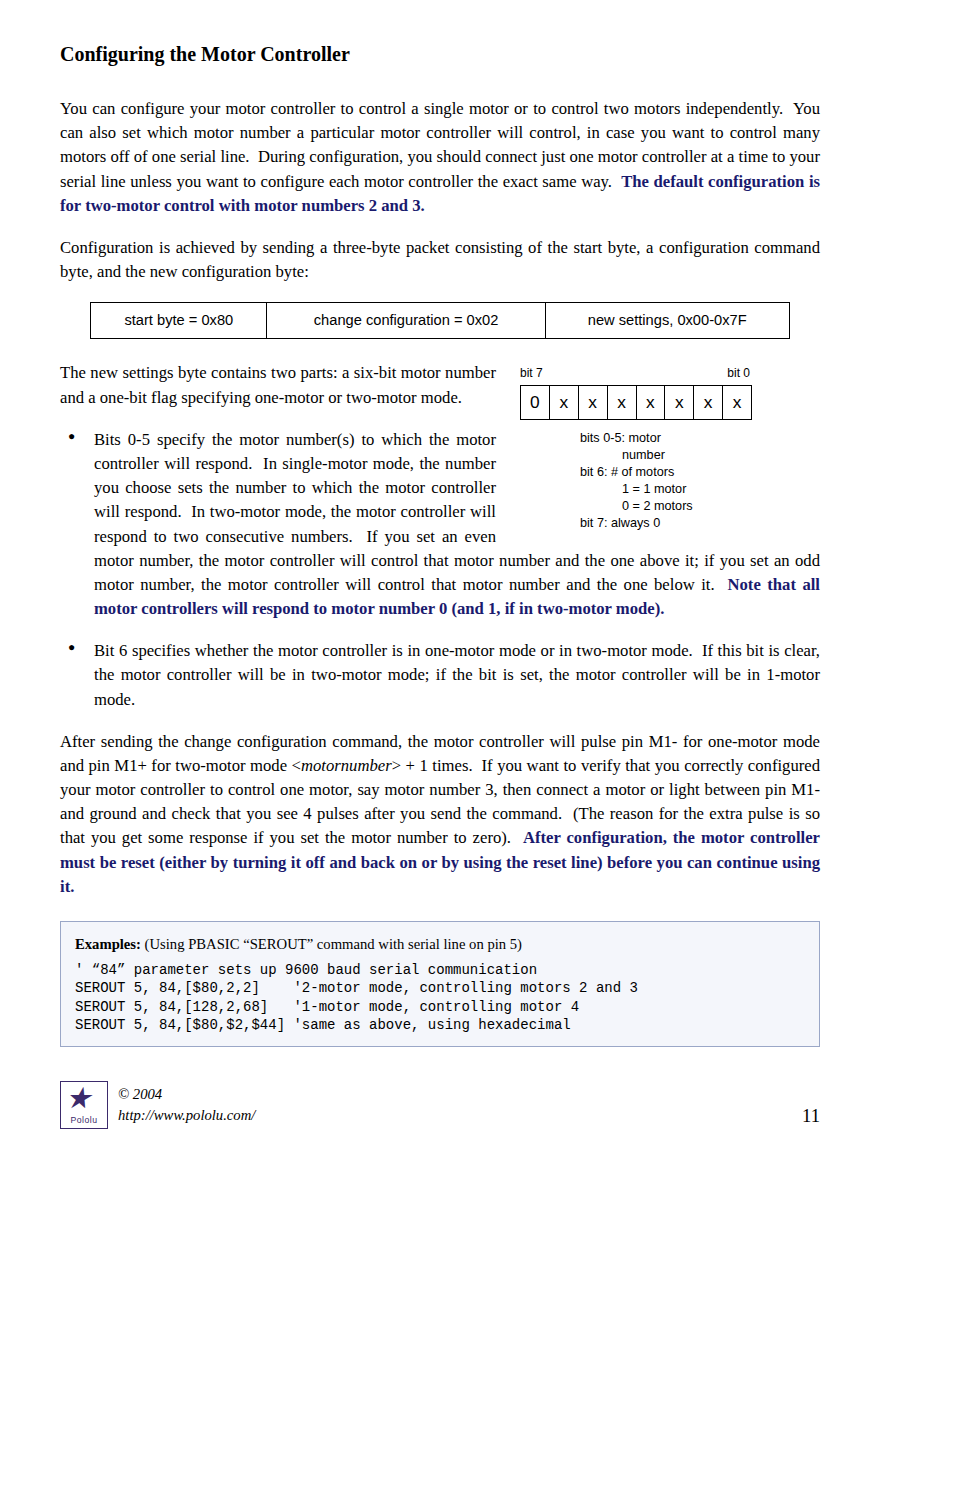Configuring the Motor Controller
You can configure your motor controller to control a single motor or to control two motors independently. You can also set which motor number a particular motor controller will control, in case you want to control many motors off of one serial line. During configuration, you should connect just one motor controller at a time to your serial line unless you want to configure each motor controller the exact same way. The default configuration is for two-motor control with motor numbers 2 and 3.
Configuration is achieved by sending a three-byte packet consisting of the start byte, a configuration command byte, and the new configuration byte:
| start byte = 0x80 | change configuration = 0x02 | new settings, 0x00-0x7F |
bit 7 bit 0
0
x
x
x
x
x
x
x
bits 0-5: motor
number bit 6: # of motors
1 = 1 motor 0 = 2 motors bit 7: always 0
The new settings byte contains two parts: a six-bit motor number and a one-bit flag specifying one-motor or two-motor mode.
Bits 0-5 specify the motor number(s) to which the motor controller will respond. In single-motor mode, the number you choose sets the number to which the motor controller will respond. In two-motor mode, the motor controller will respond to two consecutive numbers. If you set an even motor number, the motor controller will control that motor number and the one above it; if you set an odd motor number, the motor controller will control that motor number and the one below it. Note that all motor controllers will respond to motor number 0 (and 1, if in two-motor mode).
Bit 6 specifies whether the motor controller is in one-motor mode or in two-motor mode. If this bit is clear, the motor controller will be in two-motor mode; if the bit is set, the motor controller will be in 1-motor mode.
After sending the change configuration command, the motor controller will pulse pin M1- for one-motor mode and pin M1+ for two-motor mode <motornumber> + 1 times. If you want to verify that you correctly configured your motor controller to control one motor, say motor number 3, then connect a motor or light between pin M1- and ground and check that you see 4 pulses after you send the command. (The reason for the extra pulse is so that you get some response if you set the motor number to zero). After configuration, the motor controller must be reset (either by turning it off and back on or by using the reset line) before you can continue using it.
Examples: (Using PBASIC “SEROUT” command with serial line on pin 5)
' “84” parameter sets up 9600 baud serial communication
SEROUT 5, 84,[$80,2,2]    '2-motor mode, controlling motors 2 and 3
SEROUT 5, 84,[128,2,68]   '1-motor mode, controlling motor 4
SEROUT 5, 84,[$80,$2,$44] 'same as above, using hexadecimal
★ Pololu
© 2004
http://www.pololu.com/
11